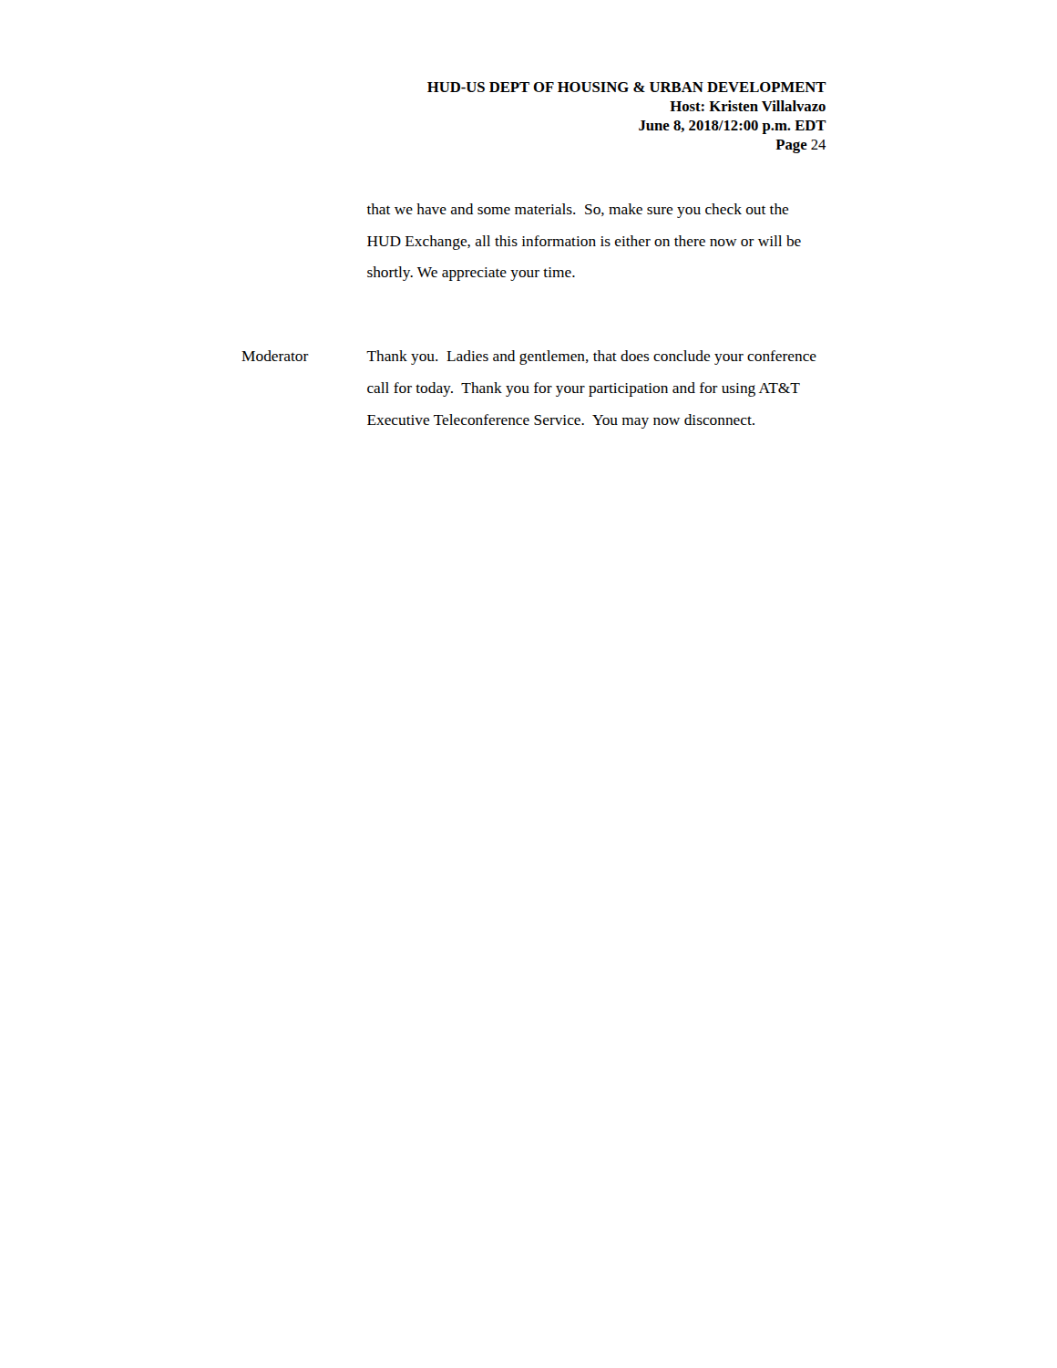HUD-US DEPT OF HOUSING & URBAN DEVELOPMENT Host: Kristen Villalvazo June 8, 2018/12:00 p.m. EDT Page 24
that we have and some materials. So, make sure you check out the HUD Exchange, all this information is either on there now or will be shortly. We appreciate your time.
Moderator
Thank you. Ladies and gentlemen, that does conclude your conference call for today. Thank you for your participation and for using AT&T Executive Teleconference Service. You may now disconnect.